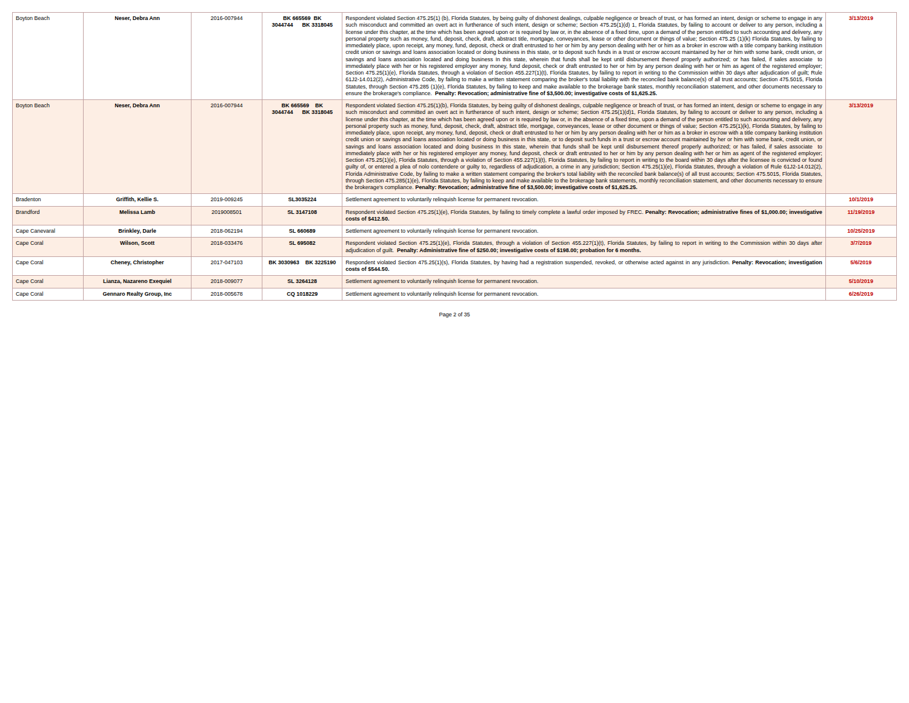| Boyton Beach | Neser, Debra Ann | 2016-007944 | BK 665569 BK 3044744 BK 3318045 | Respondent violated Section 475.25(1) (b), Florida Statutes, by being guilty of dishonest dealings, culpable negligence or breach of trust, or has formed an intent, design or scheme to engage in any such misconduct and committed an overt act in furtherance of such intent, design or scheme; Section 475.25(1)(d) 1, Florida Statutes, by failing to account or deliver to any person, including a license under this chapter, at the time which has been agreed upon or is required by law or, in the absence of a fixed time, upon a demand of the person entitled to such accounting and delivery, any personal property such as money, fund, deposit, check, draft, abstract title, mortgage, conveyances, lease or other document or things of value; Section 475.25 (1)(k) Florida Statutes, by failing to immediately place, upon receipt, any money, fund, deposit, check or draft entrusted to her or him by any person dealing with her or him as a broker in escrow with a title company banking institution credit union or savings and loans association located or doing business in this state, or to deposit such funds in a trust or escrow account maintained by her or him with some bank, credit union, or savings and loans association located and doing business In this state, wherein that funds shall be kept until disbursement thereof properly authorized; or has failed, if sales associate to immediately place with her or his registered employer any money, fund deposit, check or draft entrusted to her or him by any person dealing with her or him as agent of the registered employer; Section 475.25(1)(e), Florida Statutes, through a violation of Section 455.227(1)(t), Florida Statutes, by failing to report in writing to the Commission within 30 days after adjudication of guilt; Rule 61J2-14.012(2), Administrative Code, by failing to make a written statement comparing the broker's total liability with the reconciled bank balance(s) of all trust accounts; Section 475.5015, Florida Statutes, through Section 475.285 (1)(e), Florida Statutes, by failing to keep and make available to the brokerage bank states, monthly reconciliation statement, and other documents necessary to ensure the brokerage's compliance. Penalty: Revocation; administrative fine of $3,500.00; investigative costs of $1,625.25. | 3/13/2019 |
| Boyton Beach | Neser, Debra Ann | 2016-007944 | BK 665569 BK 3044744 BK 3318045 | Respondent violated Section 475.25(1)(b), Florida Statutes, by being guilty of dishonest dealings, culpable negligence or breach of trust, or has formed an intent, design or scheme to engage in any such misconduct and committed an overt act in furtherance of such intent, design or scheme; Section 475.25(1)(d)1, Florida Statutes, by failing to account or deliver to any person, including a license under this chapter, at the time which has been agreed upon or is required by law or, in the absence of a fixed time, upon a demand of the person entitled to such accounting and delivery, any personal property such as money, fund, deposit, check, draft, abstract title, mortgage, conveyances, lease or other document or things of value; Section 475.25(1)(k), Florida Statutes, by failing to immediately place, upon receipt, any money, fund, deposit, check or draft entrusted to her or him by any person dealing with her or him as a broker in escrow with a title company banking institution credit union or savings and loans association located or doing business in this state, or to deposit such funds in a trust or escrow account maintained by her or him with some bank, credit union, or savings and loans association located and doing business In this state, wherein that funds shall be kept until disbursement thereof properly authorized; or has failed, if sales associate to immediately place with her or his registered employer any money, fund deposit, check or draft entrusted to her or him by any person dealing with her or him as agent of the registered employer; Section 475.25(1)(e), Florida Statutes, through a violation of Section 455.227(1)(t), Florida Statutes, by failing to report in writing to the board within 30 days after the licensee is convicted or found guilty of, or entered a plea of nolo contendere or guilty to, regardless of adjudication, a crime in any jurisdiction; Section 475.25(1)(e), Florida Statutes, through a violation of Rule 61J2-14.012(2), Florida Administrative Code, by failing to make a written statement comparing the broker's total liability with the reconciled bank balance(s) of all trust accounts; Section 475.5015, Florida Statutes, through Section 475.285(1)(e), Florida Statutes, by failing to keep and make available to the brokerage bank statements, monthly reconciliation statement, and other documents necessary to ensure the brokerage's compliance. Penalty: Revocation; administrative fine of $3,500.00; investigative costs of $1,625.25. | 3/13/2019 |
| Bradenton | Griffith, Kellie S. | 2019-009245 | SL3035224 | Settlement agreement to voluntarily relinquish license for permanent revocation. | 10/1/2019 |
| Brandford | Melissa Lamb | 2019008501 | SL 3147108 | Respondent violated Section 475.25(1)(e), Florida Statutes, by failing to timely complete a lawful order imposed by FREC. Penalty: Revocation; administrative fines of $1,000.00; investigative costs of $412.50. | 11/19/2019 |
| Cape Canevaral | Brinkley, Darle | 2018-062194 | SL 660689 | Settlement agreement to voluntarily relinquish license for permanent revocation. | 10/25/2019 |
| Cape Coral | Wilson, Scott | 2018-033476 | SL 695082 | Respondent violated Section 475.25(1)(e), Florida Statutes, through a violation of Section 455.227(1)(t), Florida Statutes, by failing to report in writing to the Commission within 30 days after adjudication of guilt. Penalty: Administrative fine of $250.00; investigative costs of $198.00; probation for 6 months. | 3/7/2019 |
| Cape Coral | Cheney, Christopher | 2017-047103 | BK 3030963 BK 3225190 | Respondent violated Section 475.25(1)(s), Florida Statutes, by having had a registration suspended, revoked, or otherwise acted against in any jurisdiction. Penalty: Revocation; investigation costs of $544.50. | 5/6/2019 |
| Cape Coral | Lianza, Nazareno Exequiel | 2018-009077 | SL 3264128 | Settlement agreement to voluntarily relinquish license for permanent revocation. | 5/10/2019 |
| Cape Coral | Gennaro Realty Group, Inc | 2018-005678 | CQ 1018229 | Settlement agreement to voluntarily relinquish license for permanent revocation. | 6/26/2019 |
Page 2 of 35